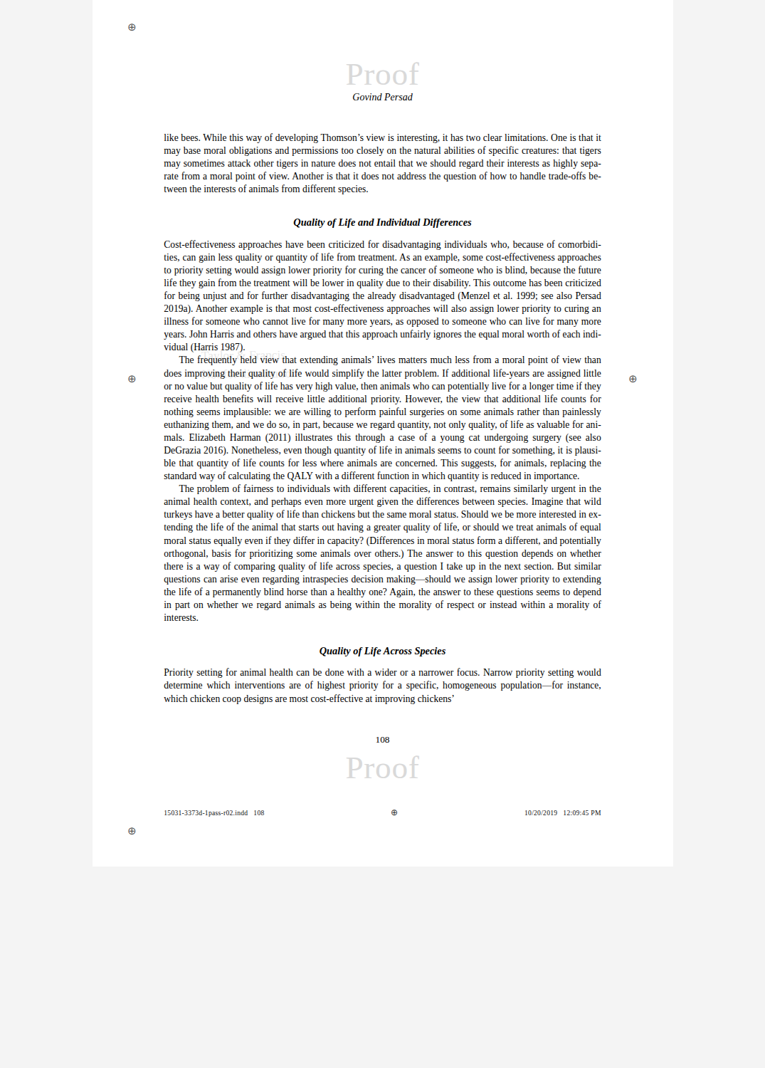⊕ ⊕ ⊕ ⊕
Proof
Govind Persad
Taylor & Francis
Not for distribution
like bees. While this way of developing Thomson’s view is interesting, it has two clear limitations. One is that it may base moral obligations and permissions too closely on the natural abilities of specific creatures: that tigers may sometimes attack other tigers in nature does not entail that we should regard their interests as highly separate from a moral point of view. Another is that it does not address the question of how to handle trade-offs between the interests of animals from different species.
Quality of Life and Individual Differences
Cost-effectiveness approaches have been criticized for disadvantaging individuals who, because of comorbidities, can gain less quality or quantity of life from treatment. As an example, some cost-effectiveness approaches to priority setting would assign lower priority for curing the cancer of someone who is blind, because the future life they gain from the treatment will be lower in quality due to their disability. This outcome has been criticized for being unjust and for further disadvantaging the already disadvantaged (Menzel et al. 1999; see also Persad 2019a). Another example is that most cost-effectiveness approaches will also assign lower priority to curing an illness for someone who cannot live for many more years, as opposed to someone who can live for many more years. John Harris and others have argued that this approach unfairly ignores the equal moral worth of each individual (Harris 1987).
The frequently held view that extending animals’ lives matters much less from a moral point of view than does improving their quality of life would simplify the latter problem. If additional life-years are assigned little or no value but quality of life has very high value, then animals who can potentially live for a longer time if they receive health benefits will receive little additional priority. However, the view that additional life counts for nothing seems implausible: we are willing to perform painful surgeries on some animals rather than painlessly euthanizing them, and we do so, in part, because we regard quantity, not only quality, of life as valuable for animals. Elizabeth Harman (2011) illustrates this through a case of a young cat undergoing surgery (see also DeGrazia 2016). Nonetheless, even though quantity of life in animals seems to count for something, it is plausible that quantity of life counts for less where animals are concerned. This suggests, for animals, replacing the standard way of calculating the QALY with a different function in which quantity is reduced in importance.
The problem of fairness to individuals with different capacities, in contrast, remains similarly urgent in the animal health context, and perhaps even more urgent given the differences between species. Imagine that wild turkeys have a better quality of life than chickens but the same moral status. Should we be more interested in extending the life of the animal that starts out having a greater quality of life, or should we treat animals of equal moral status equally even if they differ in capacity? (Differences in moral status form a different, and potentially orthogonal, basis for prioritizing some animals over others.) The answer to this question depends on whether there is a way of comparing quality of life across species, a question I take up in the next section. But similar questions can arise even regarding intraspecies decision making—should we assign lower priority to extending the life of a permanently blind horse than a healthy one? Again, the answer to these questions seems to depend in part on whether we regard animals as being within the morality of respect or instead within a morality of interests.
Quality of Life Across Species
Priority setting for animal health can be done with a wider or a narrower focus. Narrow priority setting would determine which interventions are of highest priority for a specific, homogeneous population—for instance, which chicken coop designs are most cost-effective at improving chickens’
108
Proof
15031-3373d-1pass-r02.indd 108 ⊕ 10/20/2019 12:09:45 PM